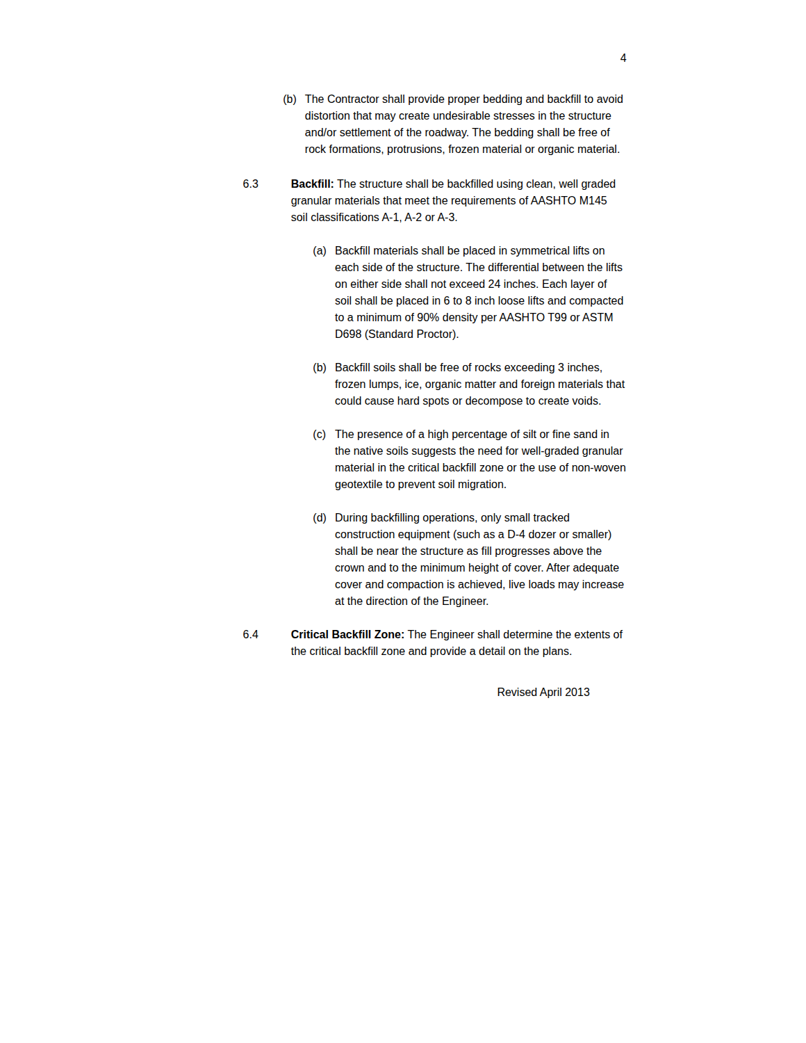4
(b)
The Contractor shall provide proper bedding and backfill to avoid distortion that may create undesirable stresses in the structure and/or settlement of the roadway. The bedding shall be free of rock formations, protrusions, frozen material or organic material.
6.3
Backfill: The structure shall be backfilled using clean, well graded granular materials that meet the requirements of AASHTO M145 soil classifications A-1, A-2 or A-3.
(a)
Backfill materials shall be placed in symmetrical lifts on each side of the structure. The differential between the lifts on either side shall not exceed 24 inches. Each layer of soil shall be placed in 6 to 8 inch loose lifts and compacted to a minimum of 90% density per AASHTO T99 or ASTM D698 (Standard Proctor).
(b)
Backfill soils shall be free of rocks exceeding 3 inches, frozen lumps, ice, organic matter and foreign materials that could cause hard spots or decompose to create voids.
(c)
The presence of a high percentage of silt or fine sand in the native soils suggests the need for well-graded granular material in the critical backfill zone or the use of non-woven geotextile to prevent soil migration.
(d)
During backfilling operations, only small tracked construction equipment (such as a D-4 dozer or smaller) shall be near the structure as fill progresses above the crown and to the minimum height of cover. After adequate cover and compaction is achieved, live loads may increase at the direction of the Engineer.
6.4
Critical Backfill Zone: The Engineer shall determine the extents of the critical backfill zone and provide a detail on the plans.
Revised April 2013